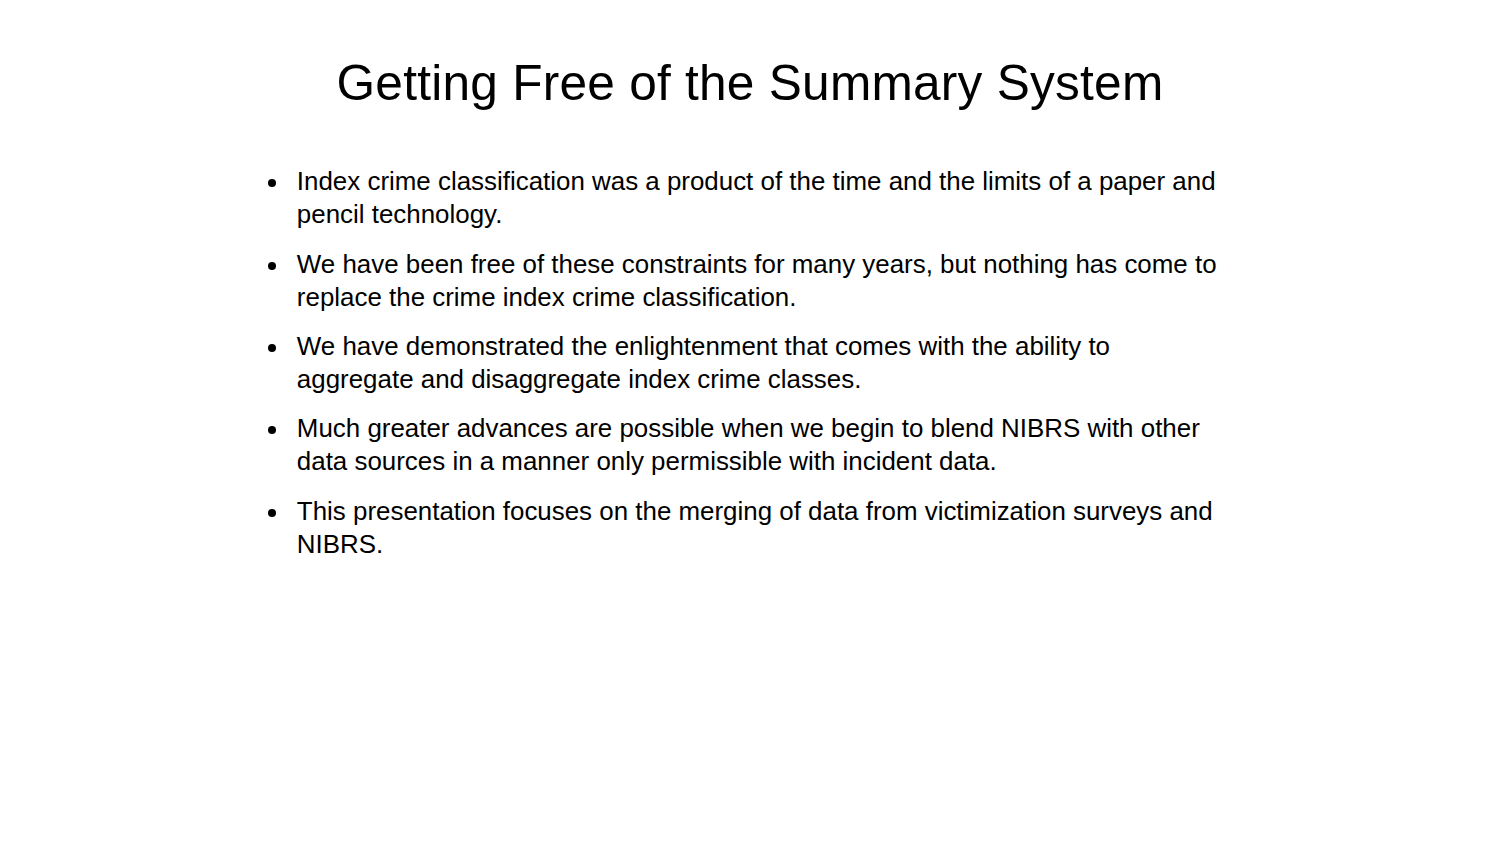Getting Free of the Summary System
Index crime classification was a product of the time and the limits of a paper and pencil technology.
We have been free of these constraints for many years, but nothing has come to replace the crime index crime classification.
We have demonstrated the enlightenment that comes with the ability to aggregate and disaggregate index crime classes.
Much greater advances are possible when we begin to blend NIBRS with other data sources in a manner only permissible with incident data.
This presentation focuses on the merging of data from victimization surveys and NIBRS.